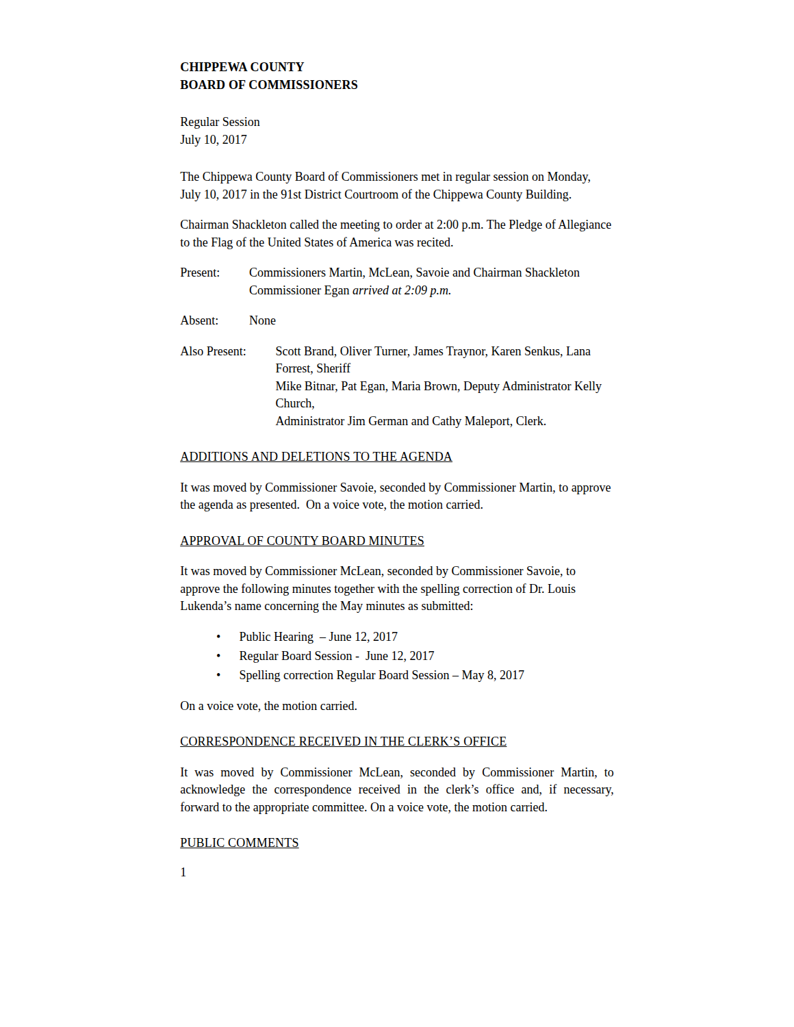CHIPPEWA COUNTY
BOARD OF COMMISSIONERS
Regular Session
July 10, 2017
The Chippewa County Board of Commissioners met in regular session on Monday, July 10, 2017 in the 91st District Courtroom of the Chippewa County Building.
Chairman Shackleton called the meeting to order at 2:00 p.m. The Pledge of Allegiance to the Flag of the United States of America was recited.
Present:
Commissioners Martin, McLean, Savoie and Chairman Shackleton
Commissioner Egan arrived at 2:09 p.m.
Absent:
None
Also Present:
Scott Brand, Oliver Turner, James Traynor, Karen Senkus, Lana Forrest, Sheriff
Mike Bitnar, Pat Egan, Maria Brown, Deputy Administrator Kelly Church,
Administrator Jim German and Cathy Maleport, Clerk.
ADDITIONS AND DELETIONS TO THE AGENDA
It was moved by Commissioner Savoie, seconded by Commissioner Martin, to approve the agenda as presented. On a voice vote, the motion carried.
APPROVAL OF COUNTY BOARD MINUTES
It was moved by Commissioner McLean, seconded by Commissioner Savoie, to approve the following minutes together with the spelling correction of Dr. Louis Lukenda’s name concerning the May minutes as submitted:
Public Hearing – June 12, 2017
Regular Board Session - June 12, 2017
Spelling correction Regular Board Session – May 8, 2017
On a voice vote, the motion carried.
CORRESPONDENCE RECEIVED IN THE CLERK’S OFFICE
It was moved by Commissioner McLean, seconded by Commissioner Martin, to acknowledge the correspondence received in the clerk’s office and, if necessary, forward to the appropriate committee. On a voice vote, the motion carried.
PUBLIC COMMENTS
1